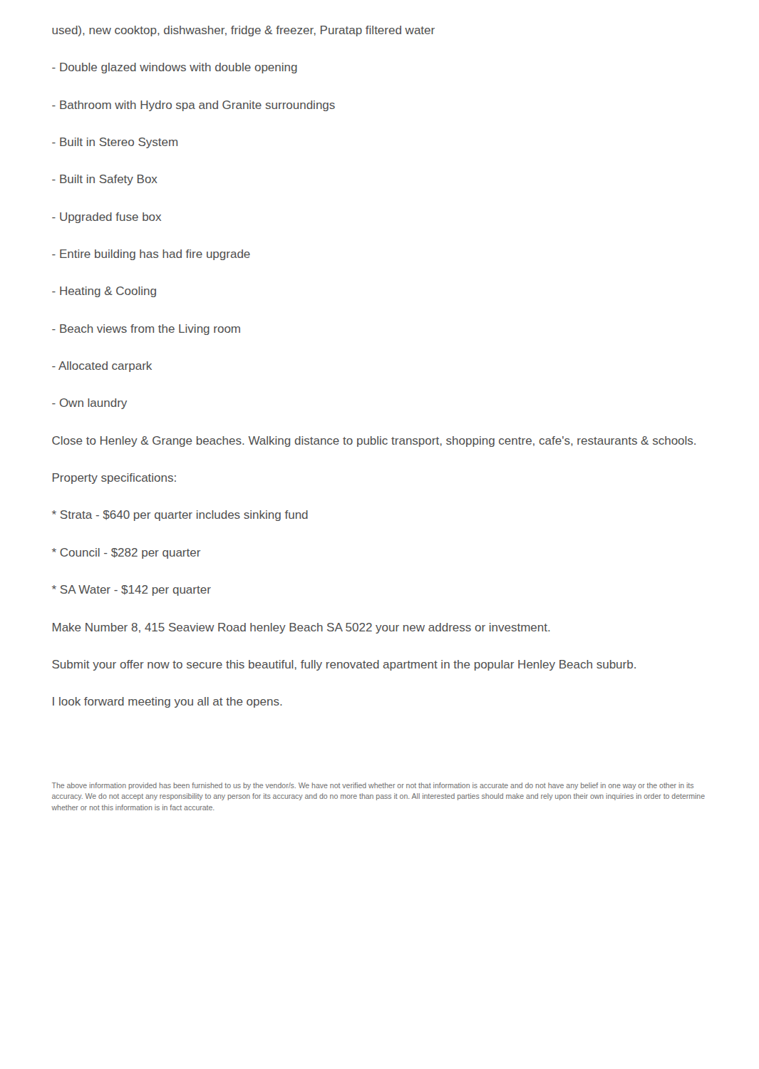used), new cooktop, dishwasher, fridge & freezer, Puratap filtered water
- Double glazed windows with double opening
- Bathroom with Hydro spa and Granite surroundings
- Built in Stereo System
- Built in Safety Box
- Upgraded fuse box
- Entire building has had fire upgrade
- Heating & Cooling
- Beach views from the Living room
- Allocated carpark
- Own laundry
Close to Henley & Grange beaches. Walking distance to public transport, shopping centre, cafe's, restaurants & schools.
Property specifications:
* Strata - $640 per quarter includes sinking fund
* Council - $282 per quarter
* SA Water - $142 per quarter
Make Number 8, 415 Seaview Road henley Beach SA 5022 your new address or investment.
Submit your offer now to secure this beautiful, fully renovated apartment in the popular Henley Beach suburb.
I look forward meeting you all at the opens.
The above information provided has been furnished to us by the vendor/s. We have not verified whether or not that information is accurate and do not have any belief in one way or the other in its accuracy. We do not accept any responsibility to any person for its accuracy and do no more than pass it on. All interested parties should make and rely upon their own inquiries in order to determine whether or not this information is in fact accurate.